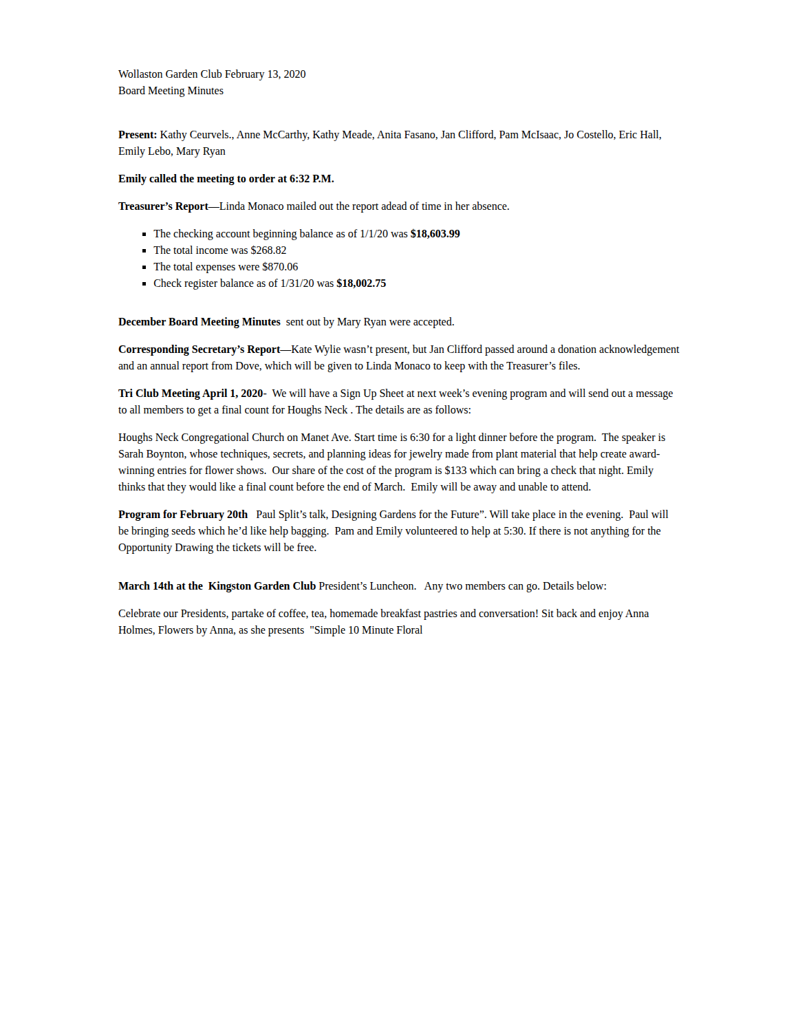Wollaston Garden Club February 13, 2020
Board Meeting Minutes
Present: Kathy Ceurvels., Anne McCarthy, Kathy Meade, Anita Fasano, Jan Clifford, Pam McIsaac, Jo Costello, Eric Hall, Emily Lebo, Mary Ryan
Emily called the meeting to order at 6:32 P.M.
Treasurer’s Report—Linda Monaco mailed out the report adead of time in her absence.
The checking account beginning balance as of 1/1/20 was $18,603.99
The total income was $268.82
The total expenses were $870.06
Check register balance as of 1/31/20 was $18,002.75
December Board Meeting Minutes sent out by Mary Ryan were accepted.
Corresponding Secretary’s Report—Kate Wylie wasn’t present, but Jan Clifford passed around a donation acknowledgement and an annual report from Dove, which will be given to Linda Monaco to keep with the Treasurer’s files.
Tri Club Meeting April 1, 2020- We will have a Sign Up Sheet at next week’s evening program and will send out a message to all members to get a final count for Houghs Neck . The details are as follows:
Houghs Neck Congregational Church on Manet Ave. Start time is 6:30 for a light dinner before the program. The speaker is Sarah Boynton, whose techniques, secrets, and planning ideas for jewelry made from plant material that help create award-winning entries for flower shows. Our share of the cost of the program is $133 which can bring a check that night. Emily thinks that they would like a final count before the end of March. Emily will be away and unable to attend.
Program for February 20th Paul Split’s talk, Designing Gardens for the Future”. Will take place in the evening. Paul will be bringing seeds which he’d like help bagging. Pam and Emily volunteered to help at 5:30. If there is not anything for the Opportunity Drawing the tickets will be free.
March 14th at the Kingston Garden Club President’s Luncheon. Any two members can go. Details below:
Celebrate our Presidents, partake of coffee, tea, homemade breakfast pastries and conversation! Sit back and enjoy Anna Holmes, Flowers by Anna, as she presents "Simple 10 Minute Floral